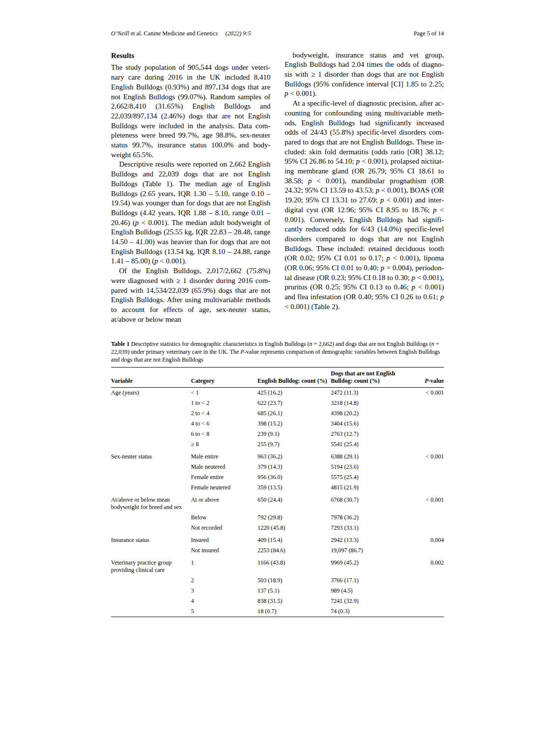O’Neill et al. Canine Medicine and Genetics (2022) 9:5
Page 5 of 14
Results
The study population of 905,544 dogs under veterinary care during 2016 in the UK included 8,410 English Bulldogs (0.93%) and 897,134 dogs that are not English Bulldogs (99.07%). Random samples of 2,662/8,410 (31.65%) English Bulldogs and 22,039/897,134 (2.46%) dogs that are not English Bulldogs were included in the analysis. Data completeness were breed 99.7%, age 98.8%, sex-neuter status 99.7%, insurance status 100.0% and bodyweight 65.5%.
Descriptive results were reported on 2,662 English Bulldogs and 22,039 dogs that are not English Bulldogs (Table 1). The median age of English Bulldogs (2.65 years, IQR 1.30 – 5.10, range 0.10 – 19.54) was younger than for dogs that are not English Bulldogs (4.42 years, IQR 1.88 – 8.10, range 0.01 – 20.46) (p < 0.001). The median adult bodyweight of English Bulldogs (25.55 kg, IQR 22.83 – 28.48, range 14.50 – 41.00) was heavier than for dogs that are not English Bulldogs (13.54 kg, IQR 8.10 – 24.88, range 1.41 – 85.00) (p < 0.001).
Of the English Bulldogs, 2,017/2,662 (75.8%) were diagnosed with ≥ 1 disorder during 2016 compared with 14,534/22,039 (65.9%) dogs that are not English Bulldogs. After using multivariable methods to account for effects of age, sex-neuter status, at/above or below mean
bodyweight, insurance status and vet group, English Bulldogs had 2.04 times the odds of diagnosis with ≥ 1 disorder than dogs that are not English Bulldogs (95% confidence interval [CI] 1.85 to 2.25; p < 0.001).
At a specific-level of diagnostic precision, after accounting for confounding using multivariable methods, English Bulldogs had significantly increased odds of 24/43 (55.8%) specific-level disorders compared to dogs that are not English Bulldogs. These included: skin fold dermatitis (odds ratio [OR] 38.12; 95% CI 26.86 to 54.10; p < 0.001), prolapsed nictitating membrane gland (OR 26.79; 95% CI 18.61 to 38.58; p < 0.001), mandibular prognathism (OR 24.32; 95% CI 13.59 to 43.53; p < 0.001), BOAS (OR 19.20; 95% CI 13.31 to 27.69; p < 0.001) and interdigital cyst (OR 12.96; 95% CI 8.95 to 18.76; p < 0.001). Conversely, English Bulldogs had significantly reduced odds for 6/43 (14.0%) specific-level disorders compared to dogs that are not English Bulldogs. These included: retained deciduous tooth (OR 0.02; 95% CI 0.01 to 0.17; p < 0.001), lipoma (OR 0.06; 95% CI 0.01 to 0.40; p = 0.004), periodontal disease (OR 0.23; 95% CI 0.18 to 0.30; p < 0.001), pruritus (OR 0.25; 95% CI 0.13 to 0.46; p < 0.001) and flea infestation (OR 0.40; 95% CI 0.26 to 0.61; p < 0.001) (Table 2).
Table 1 Descriptive statistics for demographic characteristics in English Bulldogs (n = 2,662) and dogs that are not English Bulldogs (n = 22,039) under primary veterinary care in the UK. The P-value represents comparison of demographic variables between English Bulldogs and dogs that are not English Bulldogs
| Variable | Category | English Bulldog: count (%) | Dogs that are not English Bulldog: count (%) | P -value |
| --- | --- | --- | --- | --- |
| Age (years) | < 1 | 425 (16.2) | 2472 (11.3) | < 0.001 |
| | 1 to < 2 | 622 (23.7) | 3218 (14.8) | |
| | 2 to < 4 | 685 (26.1) | 4398 (20.2) | |
| | 4 to < 6 | 398 (15.2) | 3404 (15.6) | |
| | 6 to < 8 | 239 (9.1) | 2763 (12.7) | |
| | ≥ 8 | 255 (9.7) | 5541 (25.4) | |
| Sex-neuter status | Male entire | 963 (36.2) | 6388 (29.1) | < 0.001 |
| | Male neutered | 379 (14.3) | 5194 (23.6) | |
| | Female entire | 956 (36.0) | 5575 (25.4) | |
| | Female neutered | 359 (13.5) | 4815 (21.9) | |
| At/above or below mean bodyweight for breed and sex | At or above | 650 (24.4) | 6768 (30.7) | < 0.001 |
| | Below | 792 (29.8) | 7978 (36.2) | |
| | Not recorded | 1220 (45.8) | 7293 (33.1) | |
| Insurance status | Insured | 409 (15.4) | 2942 (13.3) | 0.004 |
| | Not insured | 2253 (84.6) | 19,097 (86.7) | |
| Veterinary practice group providing clinical care | 1 | 1166 (43.8) | 9969 (45.2) | 0.002 |
| | 2 | 503 (18.9) | 3766 (17.1) | |
| | 3 | 137 (5.1) | 989 (4.5) | |
| | 4 | 838 (31.5) | 7241 (32.9) | |
| | 5 | 18 (0.7) | 74 (0.3) | |